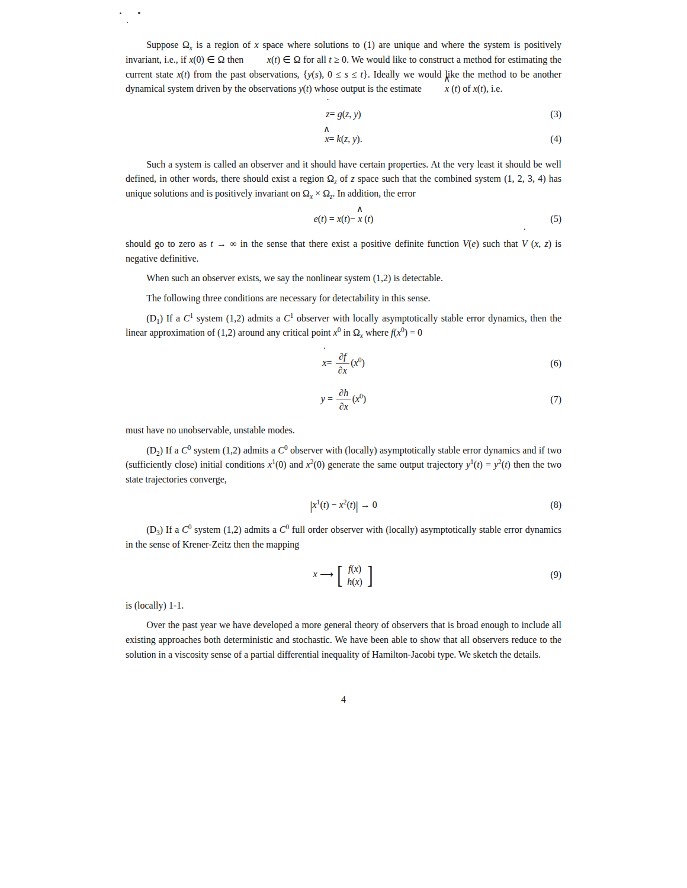Suppose Ωx is a region of x space where solutions to (1) are unique and where the system is positively invariant, i.e., if x(0) ∈ Ω then x(t) ∈ Ω for all t ≥ 0. We would like to construct a method for estimating the current state x(t) from the past observations, {y(s), 0 ≤ s ≤ t}. Ideally we would like the method to be another dynamical system driven by the observations y(t) whose output is the estimate x (t) of x(t), i.e.
z= g(z, y)
(3)
x= k(z, y).
(4)
Such a system is called an observer and it should have certain properties. At the very least it should be well defined, in other words, there should exist a region Ωz of z space such that the combined system (1, 2, 3, 4) has unique solutions and is positively invariant on Ωx × Ωz. In addition, the error
e(t) = x(t)− x (t)
(5)
should go to zero as t → ∞ in the sense that there exist a positive definite function V(e) such that V (x, z) is negative definitive.
When such an observer exists, we say the nonlinear system (1,2) is detectable.
The following three conditions are necessary for detectability in this sense.
(D1) If a C1 system (1,2) admits a C1 observer with locally asymptotically stable error dynamics, then the linear approximation of (1,2) around any critical point x0 in Ωx where f(x0) = 0
x= ∂f∂x(x0)
(6)
y = ∂h∂x(x0)
(7)
must have no unobservable, unstable modes.
(D2) If a C0 system (1,2) admits a C0 observer with (locally) asymptotically stable error dynamics and if two (sufficiently close) initial conditions x1(0) and x2(0) generate the same output trajectory y1(t) = y2(t) then the two state trajectories converge,
|x1(t) − x2(t)| → 0
(8)
(D3) If a C0 system (1,2) admits a C0 full order observer with (locally) asymptotically stable error dynamics in the sense of Krener-Zeitz then the mapping
x ⟶ [ f(x) h(x) ]
(9)
is (locally) 1-1.
Over the past year we have developed a more general theory of observers that is broad enough to include all existing approaches both deterministic and stochastic. We have been able to show that all observers reduce to the solution in a viscosity sense of a partial differential inequality of Hamilton-Jacobi type. We sketch the details.
4